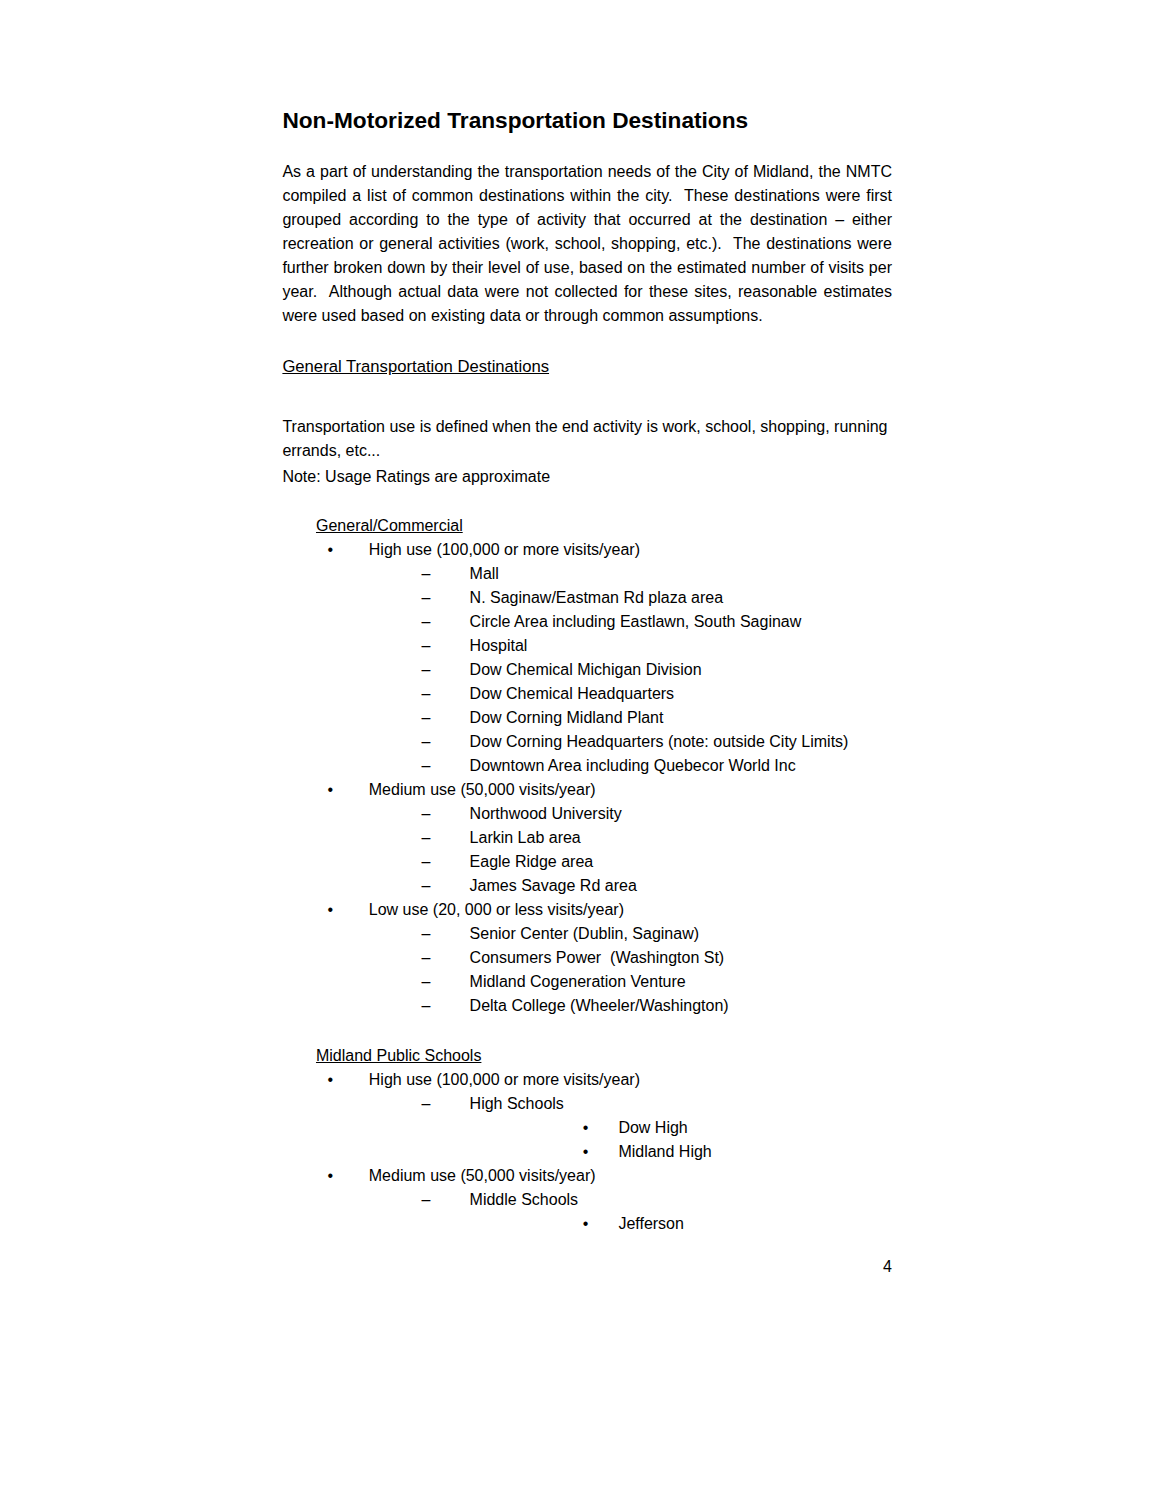Non-Motorized Transportation Destinations
As a part of understanding the transportation needs of the City of Midland, the NMTC compiled a list of common destinations within the city. These destinations were first grouped according to the type of activity that occurred at the destination – either recreation or general activities (work, school, shopping, etc.). The destinations were further broken down by their level of use, based on the estimated number of visits per year. Although actual data were not collected for these sites, reasonable estimates were used based on existing data or through common assumptions.
General Transportation Destinations
Transportation use is defined when the end activity is work, school, shopping, running errands, etc...
Note: Usage Ratings are approximate
General/Commercial
•High use (100,000 or more visits/year)
–Mall
–N. Saginaw/Eastman Rd plaza area
–Circle Area including Eastlawn, South Saginaw
–Hospital
–Dow Chemical Michigan Division
–Dow Chemical Headquarters
–Dow Corning Midland Plant
–Dow Corning Headquarters (note: outside City Limits)
–Downtown Area including Quebecor World Inc
•Medium use (50,000 visits/year)
–Northwood University
–Larkin Lab area
–Eagle Ridge area
–James Savage Rd area
•Low use (20, 000 or less visits/year)
–Senior Center (Dublin, Saginaw)
–Consumers Power (Washington St)
–Midland Cogeneration Venture
–Delta College (Wheeler/Washington)
Midland Public Schools
•High use (100,000 or more visits/year)
–High Schools
•Dow High
•Midland High
•Medium use (50,000 visits/year)
–Middle Schools
•Jefferson
4